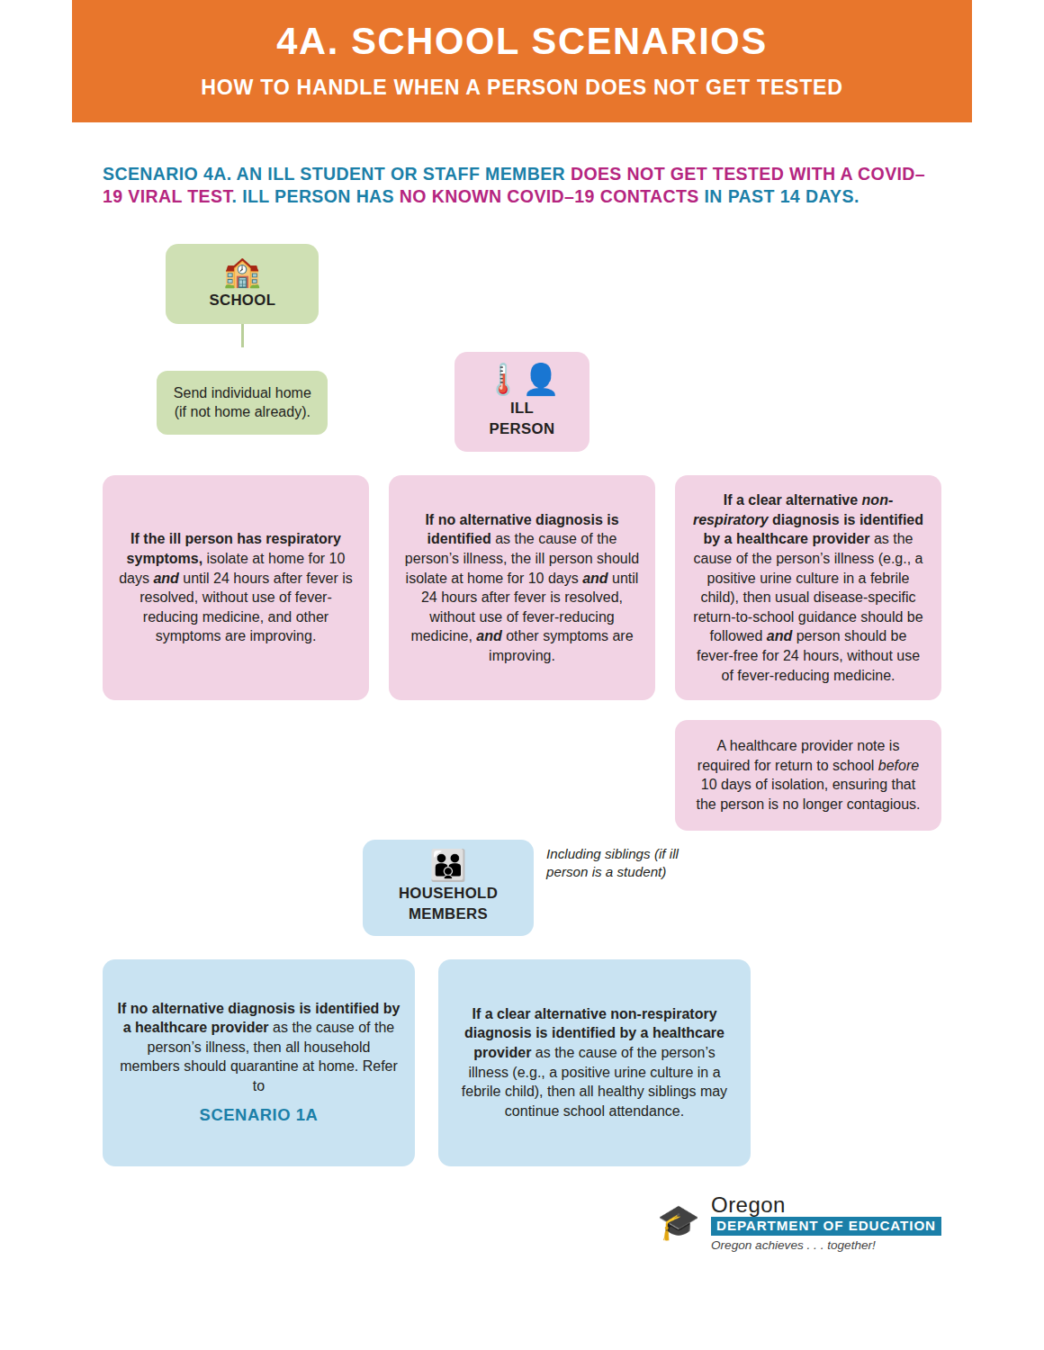4A. School Scenarios
How to Handle When a Person Does Not Get Tested
Scenario 4A. An ill student or staff member does not get tested with a COVID–19 viral test. Ill person has no known COVID–19 contacts in past 14 days.
🏫
School
Send individual home (if not home already).
🌡️👤
Ill
Person
If the ill person has respiratory symptoms, isolate at home for 10 days and until 24 hours after fever is resolved, without use of fever-reducing medicine, and other symptoms are improving.
If no alternative diagnosis is identified as the cause of the person’s illness, the ill person should isolate at home for 10 days and until 24 hours after fever is resolved, without use of fever-reducing medicine, and other symptoms are improving.
If a clear alternative non-respiratory diagnosis is identified by a healthcare provider as the cause of the person’s illness (e.g., a positive urine culture in a febrile child), then usual disease-specific return-to-school guidance should be followed and person should be fever-free for 24 hours, without use of fever-reducing medicine.
A healthcare provider note is required for return to school before 10 days of isolation, ensuring that the person is no longer contagious.
👪
Household
Members
Including siblings (if ill person is a student)
If no alternative diagnosis is identified by a healthcare provider as the cause of the person’s illness, then all household members should quarantine at home. Refer to Scenario 1A
If a clear alternative non-respiratory diagnosis is identified by a healthcare provider as the cause of the person’s illness (e.g., a positive urine culture in a febrile child), then all healthy siblings may continue school attendance.
🎓
Oregon
Department of Education
Oregon achieves . . . together!